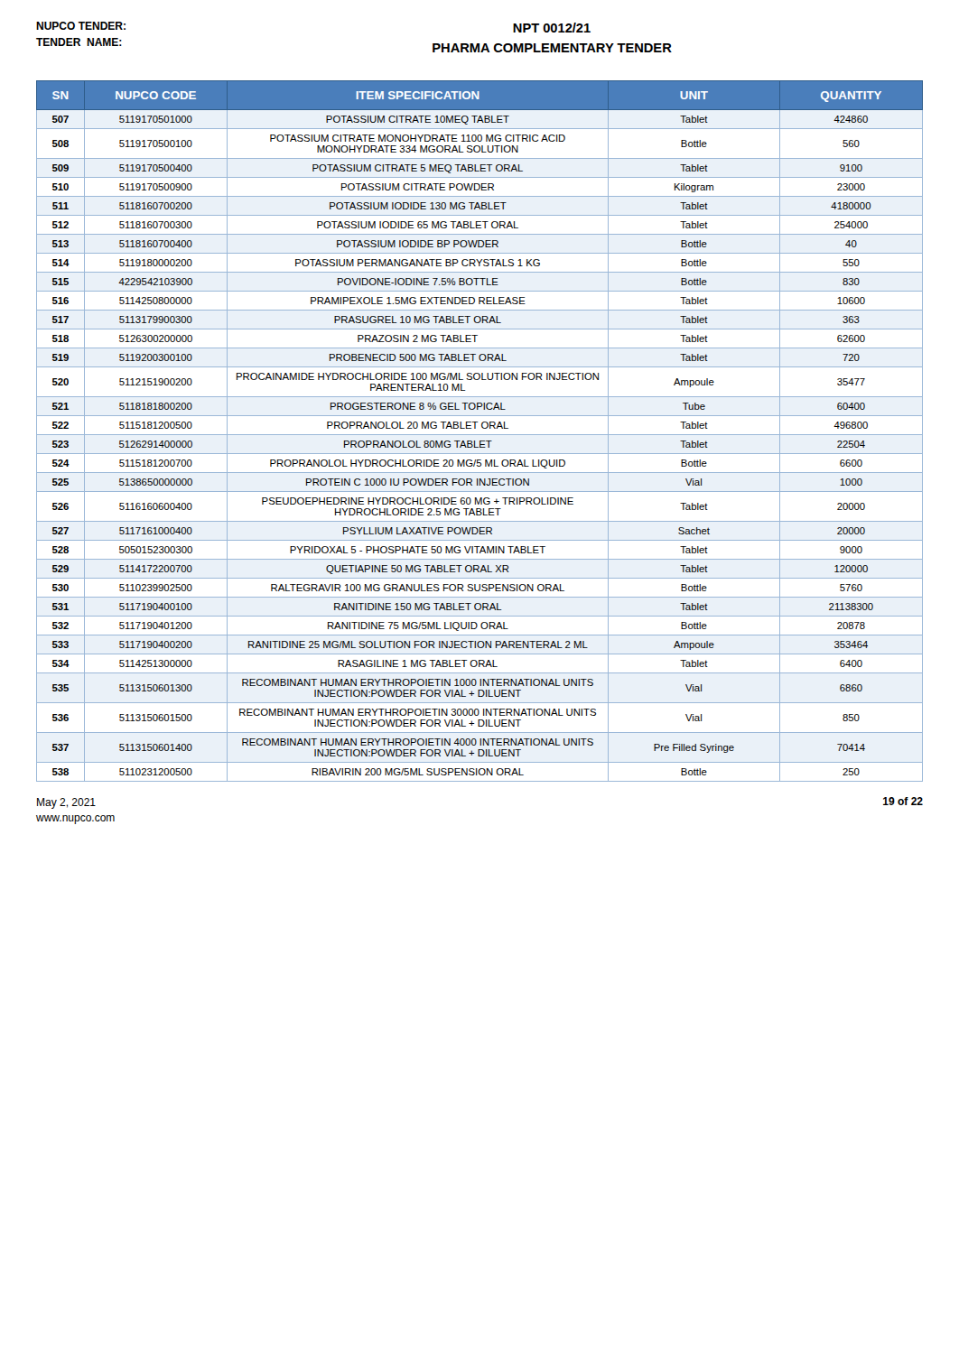nupco
NUPCO TENDER:
TENDER NAME:
NPT 0012/21
PHARMA COMPLEMENTARY TENDER
| SN | NUPCO CODE | ITEM SPECIFICATION | UNIT | QUANTITY |
| --- | --- | --- | --- | --- |
| 507 | 5119170501000 | POTASSIUM CITRATE 10MEQ TABLET | Tablet | 424860 |
| 508 | 5119170500100 | POTASSIUM CITRATE MONOHYDRATE 1100 MG CITRIC ACID MONOHYDRATE 334 MGORAL SOLUTION | Bottle | 560 |
| 509 | 5119170500400 | POTASSIUM CITRATE 5 MEQ TABLET ORAL | Tablet | 9100 |
| 510 | 5119170500900 | POTASSIUM CITRATE POWDER | Kilogram | 23000 |
| 511 | 5118160700200 | POTASSIUM IODIDE 130 MG TABLET | Tablet | 4180000 |
| 512 | 5118160700300 | POTASSIUM IODIDE 65 MG TABLET ORAL | Tablet | 254000 |
| 513 | 5118160700400 | POTASSIUM IODIDE BP POWDER | Bottle | 40 |
| 514 | 5119180000200 | POTASSIUM PERMANGANATE BP CRYSTALS 1 KG | Bottle | 550 |
| 515 | 4229542103900 | POVIDONE-IODINE 7.5% BOTTLE | Bottle | 830 |
| 516 | 5114250800000 | PRAMIPEXOLE 1.5MG EXTENDED RELEASE | Tablet | 10600 |
| 517 | 5113179900300 | PRASUGREL 10 MG TABLET ORAL | Tablet | 363 |
| 518 | 5126300200000 | PRAZOSIN 2 MG TABLET | Tablet | 62600 |
| 519 | 5119200300100 | PROBENECID 500 MG TABLET ORAL | Tablet | 720 |
| 520 | 5112151900200 | PROCAINAMIDE HYDROCHLORIDE 100 MG/ML SOLUTION FOR INJECTION PARENTERAL10 ML | Ampoule | 35477 |
| 521 | 5118181800200 | PROGESTERONE 8 % GEL TOPICAL | Tube | 60400 |
| 522 | 5115181200500 | PROPRANOLOL 20 MG TABLET ORAL | Tablet | 496800 |
| 523 | 5126291400000 | PROPRANOLOL 80MG TABLET | Tablet | 22504 |
| 524 | 5115181200700 | PROPRANOLOL HYDROCHLORIDE 20 MG/5 ML ORAL LIQUID | Bottle | 6600 |
| 525 | 5138650000000 | PROTEIN C 1000 IU POWDER FOR INJECTION | Vial | 1000 |
| 526 | 5116160600400 | PSEUDOEPHEDRINE HYDROCHLORIDE 60 MG + TRIPROLIDINE HYDROCHLORIDE 2.5 MG TABLET | Tablet | 20000 |
| 527 | 5117161000400 | PSYLLIUM LAXATIVE POWDER | Sachet | 20000 |
| 528 | 5050152300300 | PYRIDOXAL 5 - PHOSPHATE 50 MG VITAMIN TABLET | Tablet | 9000 |
| 529 | 5114172200700 | QUETIAPINE 50 MG TABLET ORAL XR | Tablet | 120000 |
| 530 | 5110239902500 | RALTEGRAVIR 100 MG GRANULES FOR SUSPENSION ORAL | Bottle | 5760 |
| 531 | 5117190400100 | RANITIDINE 150 MG TABLET ORAL | Tablet | 21138300 |
| 532 | 5117190401200 | RANITIDINE 75 MG/5ML LIQUID ORAL | Bottle | 20878 |
| 533 | 5117190400200 | RANITIDINE 25 MG/ML SOLUTION FOR INJECTION PARENTERAL 2 ML | Ampoule | 353464 |
| 534 | 5114251300000 | RASAGILINE 1 MG TABLET ORAL | Tablet | 6400 |
| 535 | 5113150601300 | RECOMBINANT HUMAN ERYTHROPOIETIN 1000 INTERNATIONAL UNITS INJECTION:POWDER FOR VIAL + DILUENT | Vial | 6860 |
| 536 | 5113150601500 | RECOMBINANT HUMAN ERYTHROPOIETIN 30000 INTERNATIONAL UNITS INJECTION:POWDER FOR VIAL + DILUENT | Vial | 850 |
| 537 | 5113150601400 | RECOMBINANT HUMAN ERYTHROPOIETIN 4000 INTERNATIONAL UNITS INJECTION:POWDER FOR VIAL + DILUENT | Pre Filled Syringe | 70414 |
| 538 | 5110231200500 | RIBAVIRIN 200 MG/5ML SUSPENSION ORAL | Bottle | 250 |
May 2, 2021
www.nupco.com
19 of 22